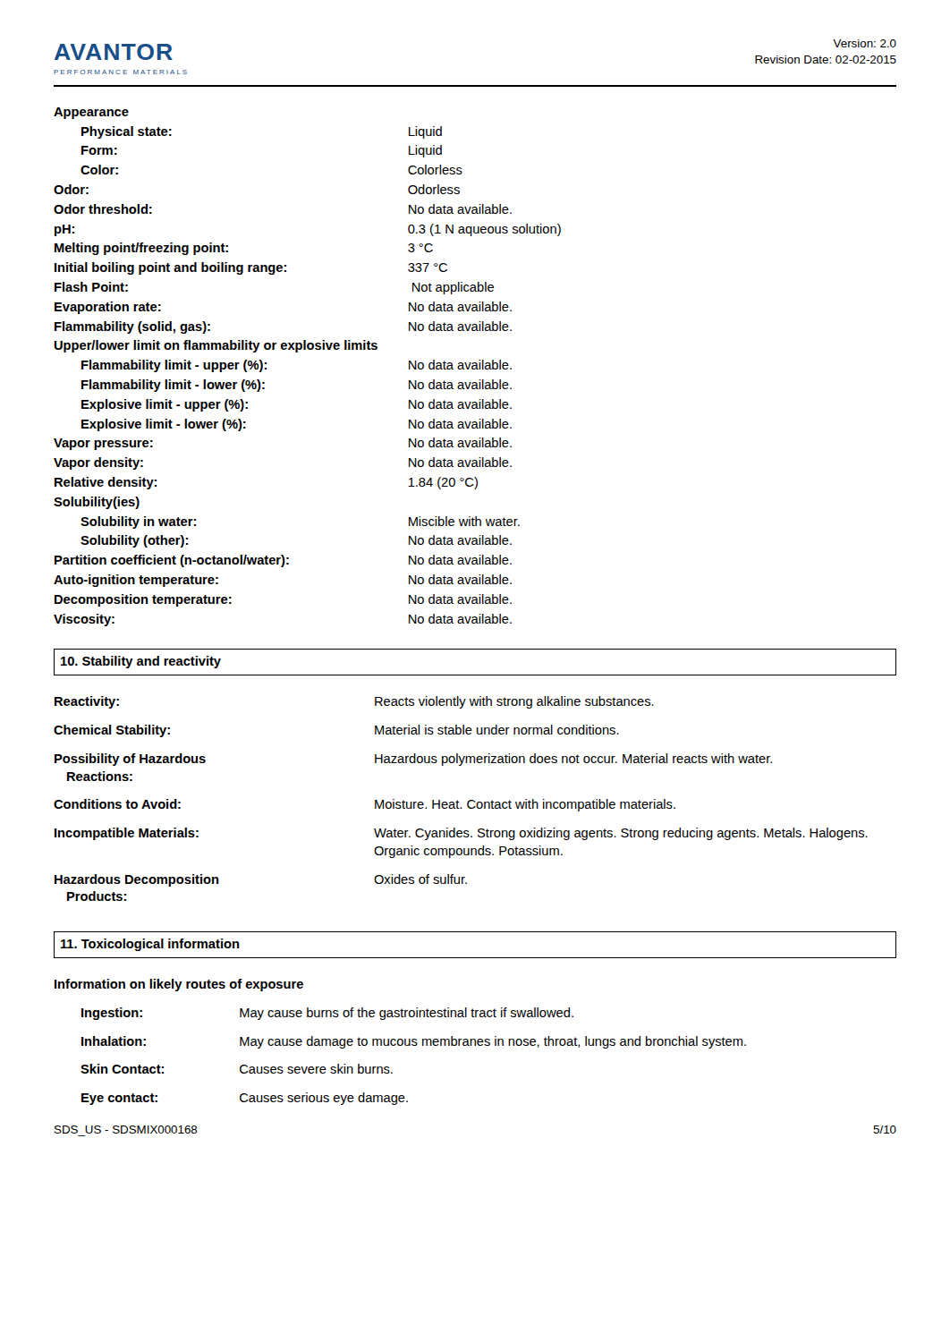AVANTORPERFORMANCE MATERIALS
Version: 2.0
Revision Date: 02-02-2015
| Appearance | |
| Physical state: | Liquid |
| Form: | Liquid |
| Color: | Colorless |
| Odor: | Odorless |
| Odor threshold: | No data available. |
| pH: | 0.3 (1 N aqueous solution) |
| Melting point/freezing point: | 3 °C |
| Initial boiling point and boiling range: | 337 °C |
| Flash Point: | Not applicable |
| Evaporation rate: | No data available. |
| Flammability (solid, gas): | No data available. |
| Upper/lower limit on flammability or explosive limits | |
| Flammability limit - upper (%): | No data available. |
| Flammability limit - lower (%): | No data available. |
| Explosive limit - upper (%): | No data available. |
| Explosive limit - lower (%): | No data available. |
| Vapor pressure: | No data available. |
| Vapor density: | No data available. |
| Relative density: | 1.84 (20 °C) |
| Solubility(ies) | |
| Solubility in water: | Miscible with water. |
| Solubility (other): | No data available. |
| Partition coefficient (n-octanol/water): | No data available. |
| Auto-ignition temperature: | No data available. |
| Decomposition temperature: | No data available. |
| Viscosity: | No data available. |
10. Stability and reactivity
| Reactivity: | Reacts violently with strong alkaline substances. |
| Chemical Stability: | Material is stable under normal conditions. |
| Possibility of Hazardous Reactions: | Hazardous polymerization does not occur. Material reacts with water. |
| Conditions to Avoid: | Moisture. Heat. Contact with incompatible materials. |
| Incompatible Materials: | Water. Cyanides. Strong oxidizing agents. Strong reducing agents. Metals. Halogens. Organic compounds. Potassium. |
| Hazardous Decomposition Products: | Oxides of sulfur. |
11. Toxicological information
| Information on likely routes of exposure |
| Ingestion: | May cause burns of the gastrointestinal tract if swallowed. |
| Inhalation: | May cause damage to mucous membranes in nose, throat, lungs and bronchial system. |
| Skin Contact: | Causes severe skin burns. |
| Eye contact: | Causes serious eye damage. |
SDS_US - SDSMIX000168
5/10